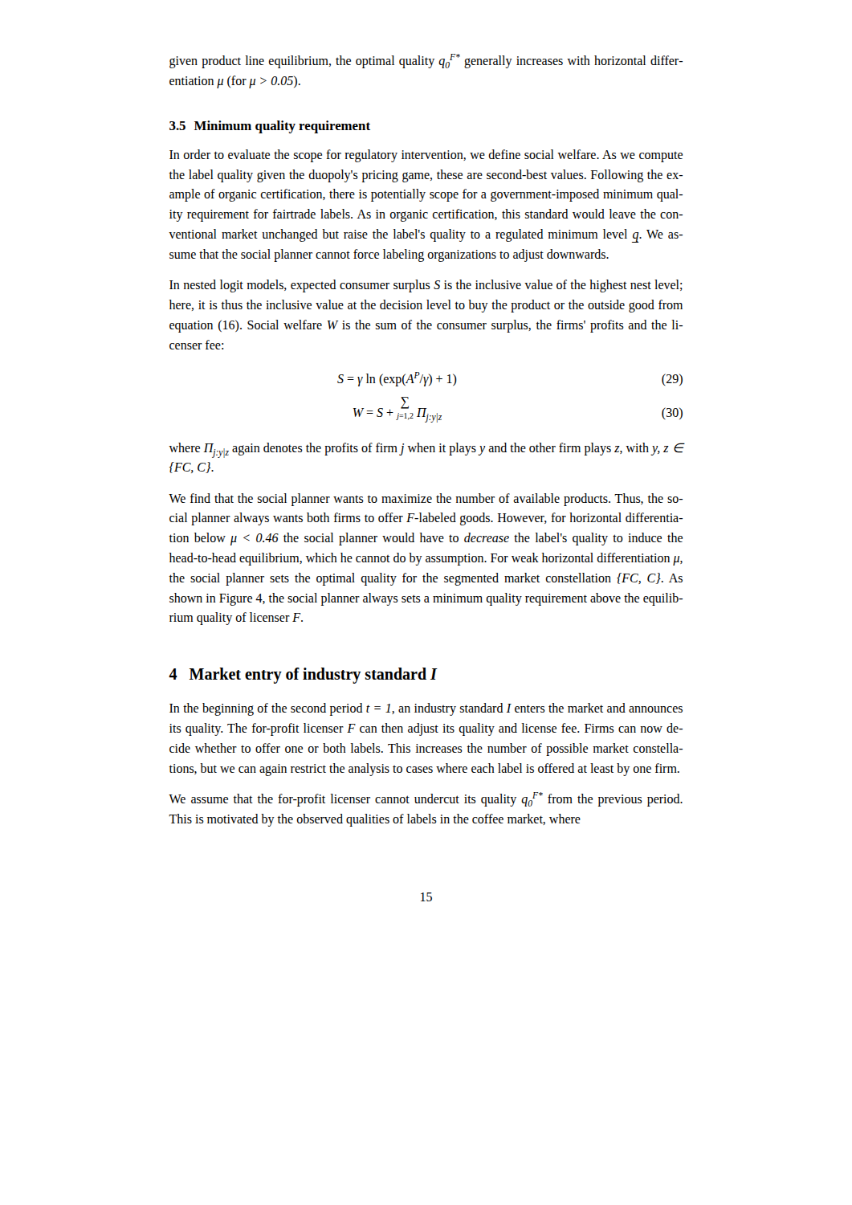given product line equilibrium, the optimal quality q0F* generally increases with horizontal differentiation μ (for μ > 0.05).
3.5 Minimum quality requirement
In order to evaluate the scope for regulatory intervention, we define social welfare. As we compute the label quality given the duopoly's pricing game, these are second-best values. Following the example of organic certification, there is potentially scope for a government-imposed minimum quality requirement for fairtrade labels. As in organic certification, this standard would leave the conventional market unchanged but raise the label's quality to a regulated minimum level q̲. We assume that the social planner cannot force labeling organizations to adjust downwards.
In nested logit models, expected consumer surplus S is the inclusive value of the highest nest level; here, it is thus the inclusive value at the decision level to buy the product or the outside good from equation (16). Social welfare W is the sum of the consumer surplus, the firms' profits and the licenser fee:
S = γ ln (exp(AP/γ) + 1) (29)
W = S + ∑
j=1,2 Πj:y|z (30)
where Πj:y|z again denotes the profits of firm j when it plays y and the other firm plays z, with y, z ∈ {FC, C}.
We find that the social planner wants to maximize the number of available products. Thus, the social planner always wants both firms to offer F-labeled goods. However, for horizontal differentiation below μ < 0.46 the social planner would have to decrease the label's quality to induce the head-to-head equilibrium, which he cannot do by assumption. For weak horizontal differentiation μ, the social planner sets the optimal quality for the segmented market constellation {FC, C}. As shown in Figure 4, the social planner always sets a minimum quality requirement above the equilibrium quality of licenser F.
4 Market entry of industry standard I
In the beginning of the second period t = 1, an industry standard I enters the market and announces its quality. The for-profit licenser F can then adjust its quality and license fee. Firms can now decide whether to offer one or both labels. This increases the number of possible market constellations, but we can again restrict the analysis to cases where each label is offered at least by one firm.
We assume that the for-profit licenser cannot undercut its quality q0F* from the previous period. This is motivated by the observed qualities of labels in the coffee market, where
15